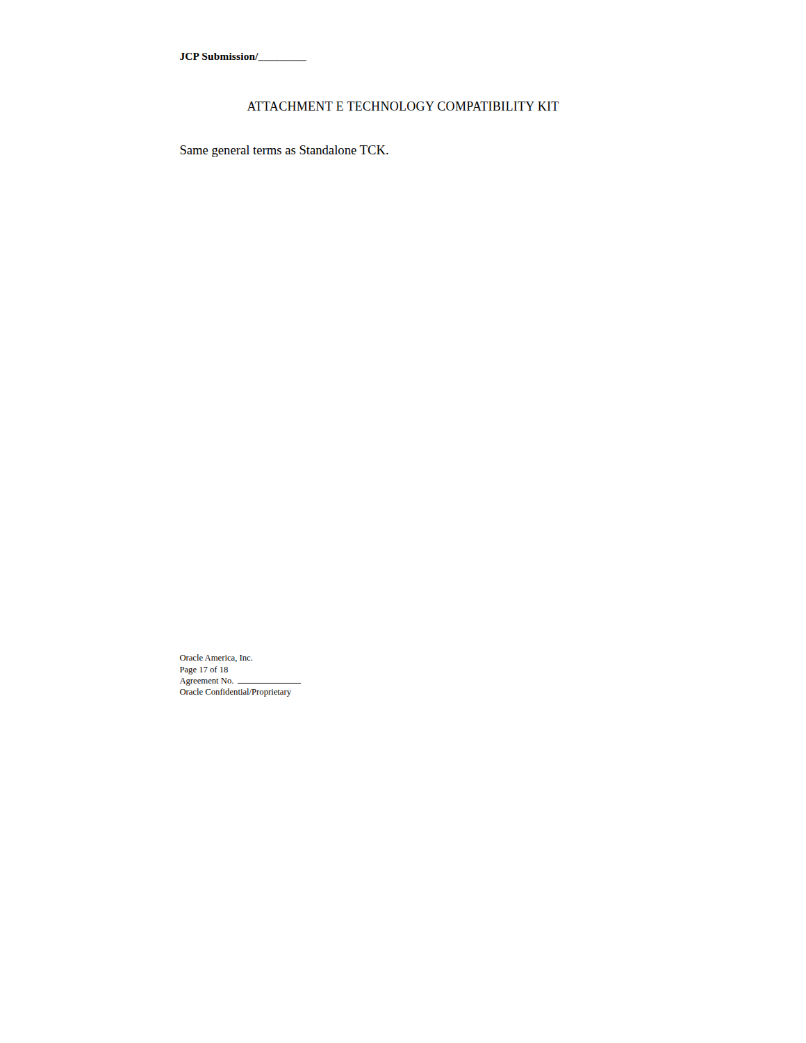JCP Submission/_________
ATTACHMENT E TECHNOLOGY COMPATIBILITY KIT
Same general terms as Standalone TCK.
Oracle America, Inc.
Page 17 of 18
Agreement No.
Oracle Confidential/Proprietary